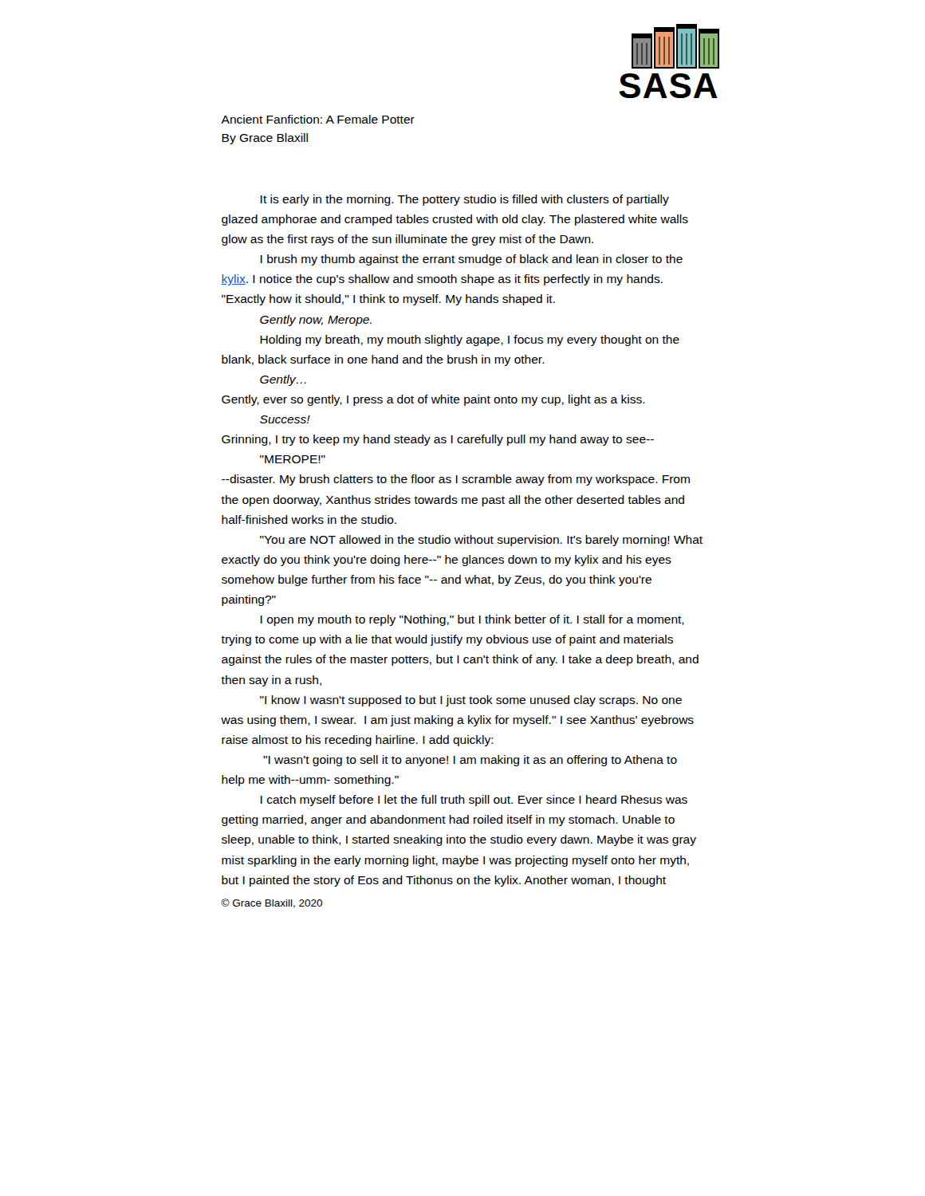SASA
Ancient Fanfiction: A Female Potter
By Grace Blaxill
It is early in the morning. The pottery studio is filled with clusters of partially glazed amphorae and cramped tables crusted with old clay. The plastered white walls glow as the first rays of the sun illuminate the grey mist of the Dawn.
I brush my thumb against the errant smudge of black and lean in closer to the kylix. I notice the cup's shallow and smooth shape as it fits perfectly in my hands. "Exactly how it should," I think to myself. My hands shaped it.
Gently now, Merope.
Holding my breath, my mouth slightly agape, I focus my every thought on the blank, black surface in one hand and the brush in my other.
Gently…
Gently, ever so gently, I press a dot of white paint onto my cup, light as a kiss.
Success!
Grinning, I try to keep my hand steady as I carefully pull my hand away to see--
"MEROPE!"
--disaster. My brush clatters to the floor as I scramble away from my workspace. From the open doorway, Xanthus strides towards me past all the other deserted tables and half-finished works in the studio.
"You are NOT allowed in the studio without supervision. It's barely morning! What exactly do you think you're doing here--" he glances down to my kylix and his eyes somehow bulge further from his face "-- and what, by Zeus, do you think you're painting?"
I open my mouth to reply "Nothing," but I think better of it. I stall for a moment, trying to come up with a lie that would justify my obvious use of paint and materials against the rules of the master potters, but I can't think of any. I take a deep breath, and then say in a rush,
"I know I wasn't supposed to but I just took some unused clay scraps. No one was using them, I swear. I am just making a kylix for myself." I see Xanthus' eyebrows raise almost to his receding hairline. I add quickly:
"I wasn't going to sell it to anyone! I am making it as an offering to Athena to help me with--umm- something."
I catch myself before I let the full truth spill out. Ever since I heard Rhesus was getting married, anger and abandonment had roiled itself in my stomach. Unable to sleep, unable to think, I started sneaking into the studio every dawn. Maybe it was gray mist sparkling in the early morning light, maybe I was projecting myself onto her myth, but I painted the story of Eos and Tithonus on the kylix. Another woman, I thought
© Grace Blaxill, 2020